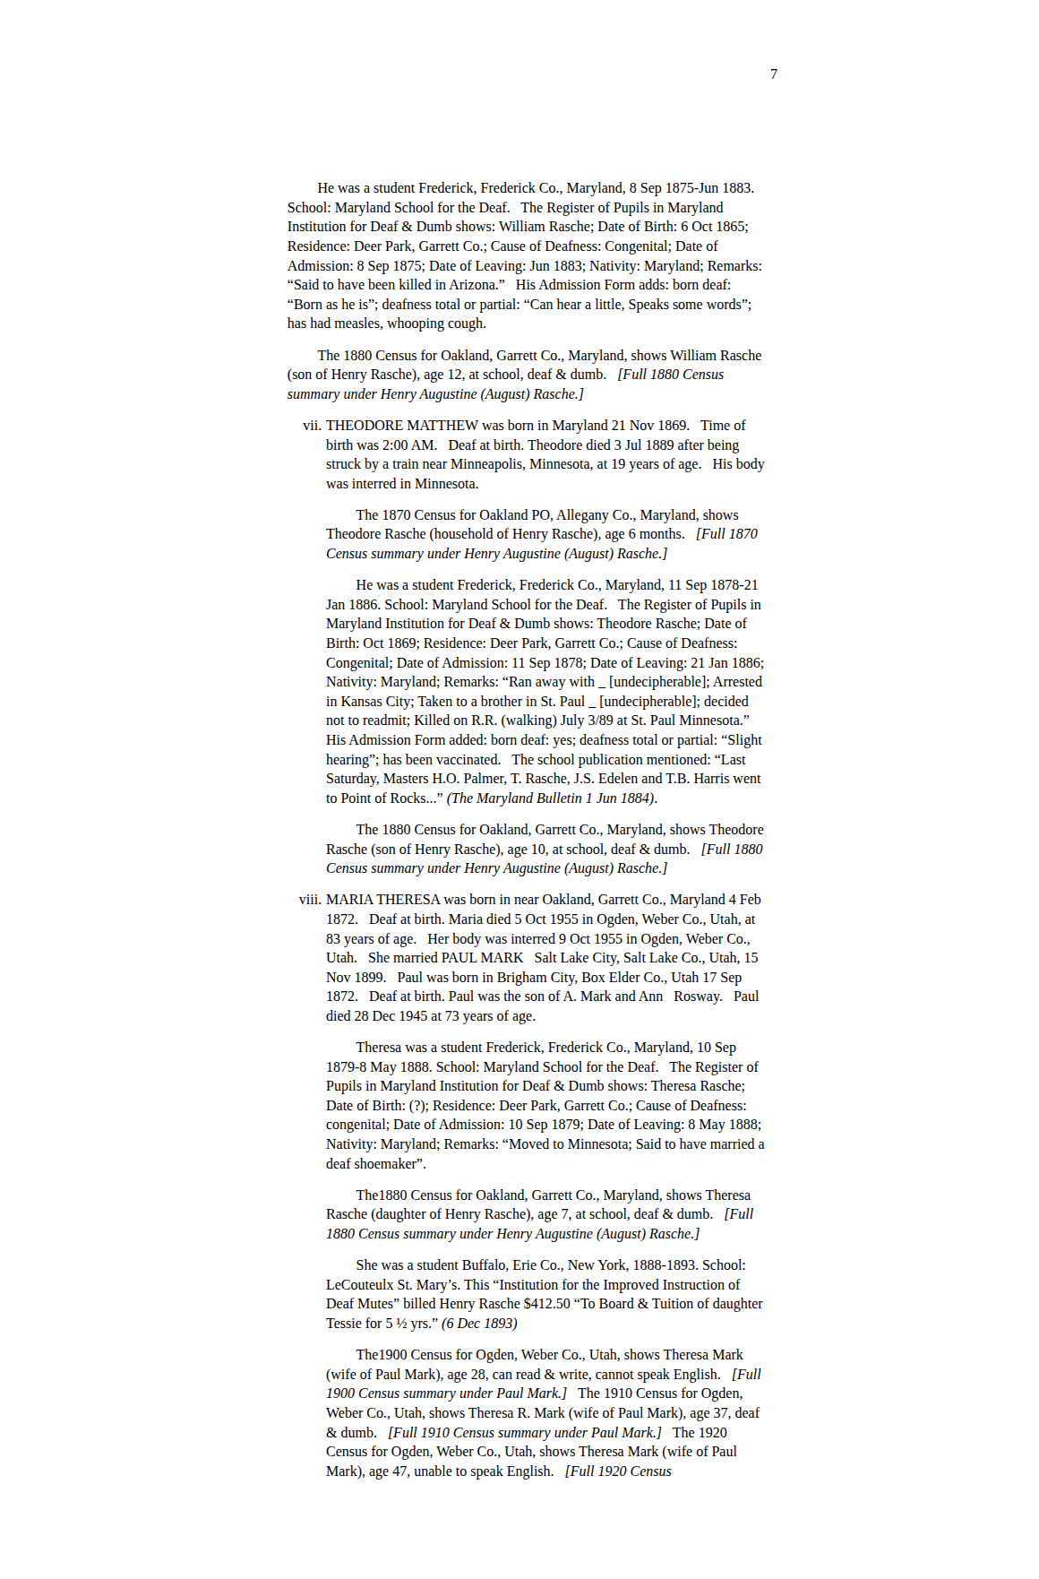7
He was a student Frederick, Frederick Co., Maryland, 8 Sep 1875-Jun 1883. School: Maryland School for the Deaf. The Register of Pupils in Maryland Institution for Deaf & Dumb shows: William Rasche; Date of Birth: 6 Oct 1865; Residence: Deer Park, Garrett Co.; Cause of Deafness: Congenital; Date of Admission: 8 Sep 1875; Date of Leaving: Jun 1883; Nativity: Maryland; Remarks: “Said to have been killed in Arizona.” His Admission Form adds: born deaf: “Born as he is”; deafness total or partial: “Can hear a little, Speaks some words”; has had measles, whooping cough.
The 1880 Census for Oakland, Garrett Co., Maryland, shows William Rasche (son of Henry Rasche), age 12, at school, deaf & dumb. [Full 1880 Census summary under Henry Augustine (August) Rasche.]
vii.
THEODORE MATTHEW was born in Maryland 21 Nov 1869. Time of birth was 2:00 AM. Deaf at birth. Theodore died 3 Jul 1889 after being struck by a train near Minneapolis, Minnesota, at 19 years of age. His body was interred in Minnesota.
The 1870 Census for Oakland PO, Allegany Co., Maryland, shows Theodore Rasche (household of Henry Rasche), age 6 months. [Full 1870 Census summary under Henry Augustine (August) Rasche.]
He was a student Frederick, Frederick Co., Maryland, 11 Sep 1878-21 Jan 1886. School: Maryland School for the Deaf. The Register of Pupils in Maryland Institution for Deaf & Dumb shows: Theodore Rasche; Date of Birth: Oct 1869; Residence: Deer Park, Garrett Co.; Cause of Deafness: Congenital; Date of Admission: 11 Sep 1878; Date of Leaving: 21 Jan 1886; Nativity: Maryland; Remarks: “Ran away with _ [undecipherable]; Arrested in Kansas City; Taken to a brother in St. Paul _ [undecipherable]; decided not to readmit; Killed on R.R. (walking) July 3/89 at St. Paul Minnesota.” His Admission Form added: born deaf: yes; deafness total or partial: “Slight hearing”; has been vaccinated. The school publication mentioned: “Last Saturday, Masters H.O. Palmer, T. Rasche, J.S. Edelen and T.B. Harris went to Point of Rocks...” (The Maryland Bulletin 1 Jun 1884).
The 1880 Census for Oakland, Garrett Co., Maryland, shows Theodore Rasche (son of Henry Rasche), age 10, at school, deaf & dumb. [Full 1880 Census summary under Henry Augustine (August) Rasche.]
viii.
MARIA THERESA was born in near Oakland, Garrett Co., Maryland 4 Feb 1872. Deaf at birth. Maria died 5 Oct 1955 in Ogden, Weber Co., Utah, at 83 years of age. Her body was interred 9 Oct 1955 in Ogden, Weber Co., Utah. She married PAUL MARK Salt Lake City, Salt Lake Co., Utah, 15 Nov 1899. Paul was born in Brigham City, Box Elder Co., Utah 17 Sep 1872. Deaf at birth. Paul was the son of A. Mark and Ann Rosway. Paul died 28 Dec 1945 at 73 years of age.
Theresa was a student Frederick, Frederick Co., Maryland, 10 Sep 1879-8 May 1888. School: Maryland School for the Deaf. The Register of Pupils in Maryland Institution for Deaf & Dumb shows: Theresa Rasche; Date of Birth: (?); Residence: Deer Park, Garrett Co.; Cause of Deafness: congenital; Date of Admission: 10 Sep 1879; Date of Leaving: 8 May 1888; Nativity: Maryland; Remarks: “Moved to Minnesota; Said to have married a deaf shoemaker”.
The1880 Census for Oakland, Garrett Co., Maryland, shows Theresa Rasche (daughter of Henry Rasche), age 7, at school, deaf & dumb. [Full 1880 Census summary under Henry Augustine (August) Rasche.]
She was a student Buffalo, Erie Co., New York, 1888-1893. School: LeCouteulx St. Mary’s. This “Institution for the Improved Instruction of Deaf Mutes” billed Henry Rasche $412.50 “To Board & Tuition of daughter Tessie for 5 ½ yrs.” (6 Dec 1893)
The1900 Census for Ogden, Weber Co., Utah, shows Theresa Mark (wife of Paul Mark), age 28, can read & write, cannot speak English. [Full 1900 Census summary under Paul Mark.] The 1910 Census for Ogden, Weber Co., Utah, shows Theresa R. Mark (wife of Paul Mark), age 37, deaf & dumb. [Full 1910 Census summary under Paul Mark.] The 1920 Census for Ogden, Weber Co., Utah, shows Theresa Mark (wife of Paul Mark), age 47, unable to speak English. [Full 1920 Census